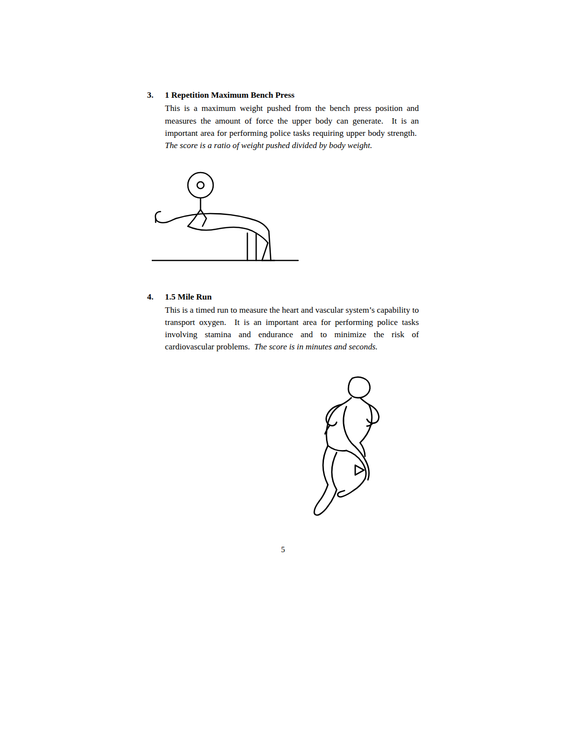3.
1 Repetition Maximum Bench Press
This is a maximum weight pushed from the bench press position and measures the amount of force the upper body can generate. It is an important area for performing police tasks requiring upper body strength. The score is a ratio of weight pushed divided by body weight.
4.
1.5 Mile Run
This is a timed run to measure the heart and vascular system’s capability to transport oxygen. It is an important area for performing police tasks involving stamina and endurance and to minimize the risk of cardiovascular problems. The score is in minutes and seconds.
5